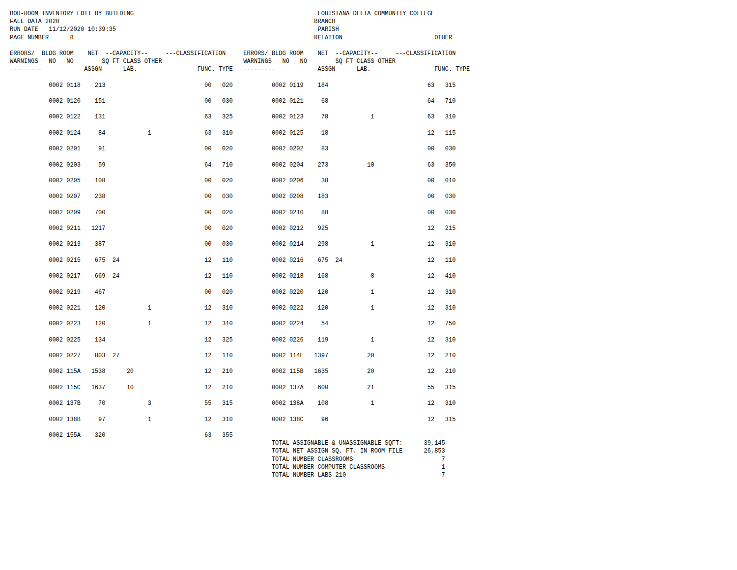BOR-ROOM INVENTORY EDIT BY BUILDING                                                    LOUISIANA DELTA COMMUNITY COLLEGE
FALL DATA 2020                                                                        BRANCH
RUN DATE   11/12/2020 10:39:35                                                         PARISH
PAGE NUMBER      8                                                                    RELATION                          OTHER

ERRORS/  BLDG ROOM    NET  --CAPACITY--     ---CLASSIFICATION     ERRORS/ BLDG ROOM    NET  --CAPACITY--     ---CLASSIFICATION
WARNINGS   NO   NO        SQ FT CLASS OTHER                       WARNINGS   NO   NO        SQ FT CLASS OTHER
---------            ASSGN      LAB.                 FUNC. TYPE  ----------            ASSGN      LAB.                  FUNC. TYPE

           0002 0118    213                            00   020           0002 0119    184                            63   315

           0002 0120    151                            00   030           0002 0121     68                            64   710

           0002 0122    131                            63   325           0002 0123     78            1               63   310

           0002 0124     84            1               63   310           0002 0125     18                            12   115

           0002 0201     91                            00   020           0002 0202     83                            00   030

           0002 0203     59                            64   710           0002 0204    273           10               63   350

           0002 0205    108                            00   020           0002 0206     38                            00   010

           0002 0207    238                            00   030           0002 0208    183                            00   030

           0002 0209    700                            00   020           0002 0210     88                            00   030

           0002 0211   1217                            00   020           0002 0212    925                            12   215

           0002 0213    387                            00   030           0002 0214    298            1               12   310

           0002 0215    675  24                        12   110           0002 0216    675  24                        12   110

           0002 0217    669  24                        12   110           0002 0218    168            8               12   410

           0002 0219    467                            00   020           0002 0220    120            1               12   310

           0002 0221    120            1               12   310           0002 0222    120            1               12   310

           0002 0223    120            1               12   310           0002 0224     54                            12   750

           0002 0225    134                            12   325           0002 0226    119            1               12   310

           0002 0227    803  27                        12   110           0002 114E   1397           20               12   210

           0002 115A   1538      20                    12   210           0002 115B   1635           20               12   210

           0002 115C   1637      10                    12   210           0002 137A    600           21               55   315

           0002 137B     70            3               55   315           0002 138A    108            1               12   310

           0002 138B     97            1               12   310           0002 138C     96                            12   315

           0002 155A    320                            63   355
                                                                          TOTAL ASSIGNABLE & UNASSIGNABLE SQFT:      39,145
                                                                          TOTAL NET ASSIGN SQ. FT. IN ROOM FILE      26,853
                                                                          TOTAL NUMBER CLASSROOMS                         7
                                                                          TOTAL NUMBER COMPUTER CLASSROOMS                1
                                                                          TOTAL NUMBER LABS 210                           7